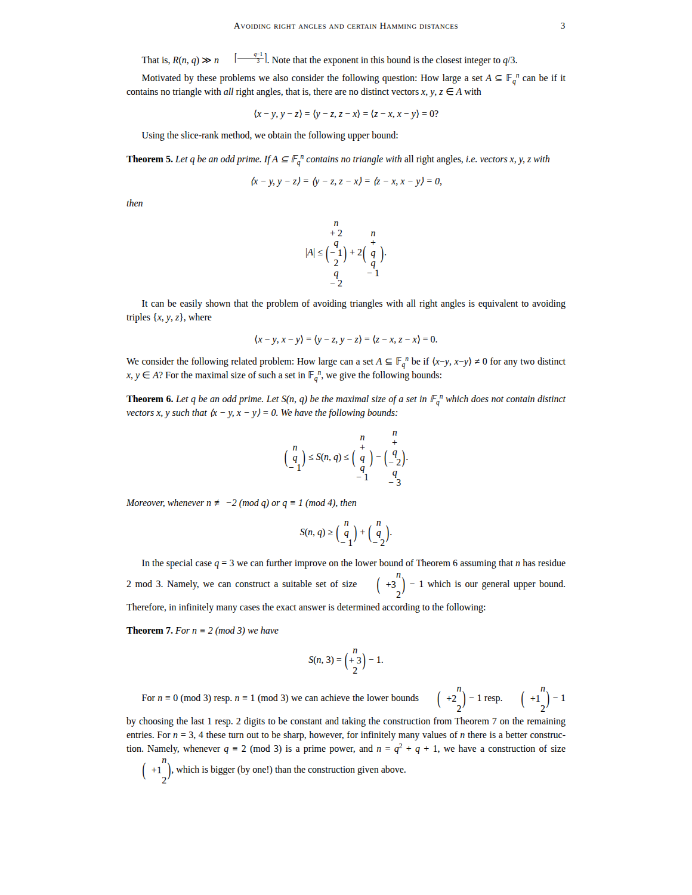Avoiding right angles and certain Hamming distances 3
That is, R(n, q) ≫ nq−13. Note that the exponent in this bound is the closest integer to q/3.
Motivated by these problems we also consider the following question: How large a set A ⊆ 𝔽qn can be if it contains no triangle with all right angles, that is, there are no distinct vectors x, y, z ∈ A with
⟨x − y, y − z⟩ = ⟨y − z, z − x⟩ = ⟨z − x, x − y⟩ = 0?
Using the slice-rank method, we obtain the following upper bound:
Theorem 5. Let q be an odd prime. If A ⊆ 𝔽qn contains no triangle with all right angles, i.e. vectors x, y, z with
⟨x − y, y − z⟩ = ⟨y − z, z − x⟩ = ⟨z − x, x − y⟩ = 0,
then
|A| ≤ n + 2q − 12q − 2 + 2n + q q − 1.
It can be easily shown that the problem of avoiding triangles with all right angles is equivalent to avoiding triples {x, y, z}, where
⟨x − y, x − y⟩ = ⟨y − z, y − z⟩ = ⟨z − x, z − x⟩ = 0.
We consider the following related problem: How large can a set A ⊆ 𝔽qn be if ⟨x−y, x−y⟩ ≠ 0 for any two distinct x, y ∈ A? For the maximal size of such a set in 𝔽qn, we give the following bounds:
Theorem 6. Let q be an odd prime. Let S(n, q) be the maximal size of a set in 𝔽qn which does not contain distinct vectors x, y such that ⟨x − y, x − y⟩ = 0. We have the following bounds:
nq − 1 ≤ S(n, q) ≤ n + q q − 1 − n + q − 2 q − 3.
Moreover, whenever n ≢ −2 (mod q) or q ≡ 1 (mod 4), then
S(n, q) ≥ nq − 1 + nq − 2.
In the special case q = 3 we can further improve on the lower bound of Theorem 6 assuming that n has residue 2 mod 3. Namely, we can construct a suitable set of size n+32 − 1 which is our general upper bound. Therefore, in infinitely many cases the exact answer is determined according to the following:
Theorem 7. For n ≡ 2 (mod 3) we have
S(n, 3) = n + 32 − 1.
For n ≡ 0 (mod 3) resp. n ≡ 1 (mod 3) we can achieve the lower bounds n+22 − 1 resp. n+12 − 1 by choosing the last 1 resp. 2 digits to be constant and taking the construction from Theorem 7 on the remaining entries. For n = 3, 4 these turn out to be sharp, however, for infinitely many values of n there is a better construction. Namely, whenever q ≡ 2 (mod 3) is a prime power, and n = q2 + q + 1, we have a construction of size n+12, which is bigger (by one!) than the construction given above.